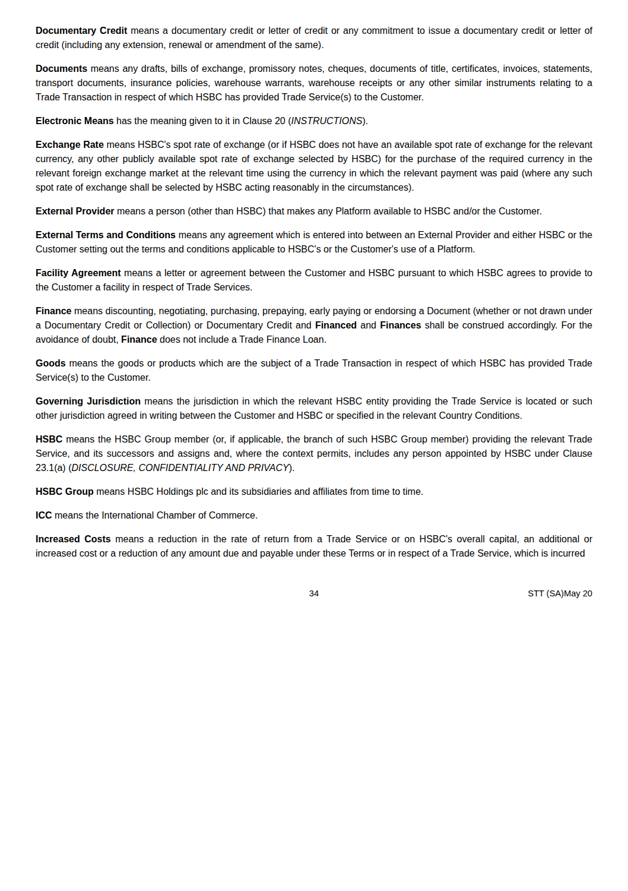Documentary Credit means a documentary credit or letter of credit or any commitment to issue a documentary credit or letter of credit (including any extension, renewal or amendment of the same).
Documents means any drafts, bills of exchange, promissory notes, cheques, documents of title, certificates, invoices, statements, transport documents, insurance policies, warehouse warrants, warehouse receipts or any other similar instruments relating to a Trade Transaction in respect of which HSBC has provided Trade Service(s) to the Customer.
Electronic Means has the meaning given to it in Clause 20 (INSTRUCTIONS).
Exchange Rate means HSBC's spot rate of exchange (or if HSBC does not have an available spot rate of exchange for the relevant currency, any other publicly available spot rate of exchange selected by HSBC) for the purchase of the required currency in the relevant foreign exchange market at the relevant time using the currency in which the relevant payment was paid (where any such spot rate of exchange shall be selected by HSBC acting reasonably in the circumstances).
External Provider means a person (other than HSBC) that makes any Platform available to HSBC and/or the Customer.
External Terms and Conditions means any agreement which is entered into between an External Provider and either HSBC or the Customer setting out the terms and conditions applicable to HSBC's or the Customer's use of a Platform.
Facility Agreement means a letter or agreement between the Customer and HSBC pursuant to which HSBC agrees to provide to the Customer a facility in respect of Trade Services.
Finance means discounting, negotiating, purchasing, prepaying, early paying or endorsing a Document (whether or not drawn under a Documentary Credit or Collection) or Documentary Credit and Financed and Finances shall be construed accordingly. For the avoidance of doubt, Finance does not include a Trade Finance Loan.
Goods means the goods or products which are the subject of a Trade Transaction in respect of which HSBC has provided Trade Service(s) to the Customer.
Governing Jurisdiction means the jurisdiction in which the relevant HSBC entity providing the Trade Service is located or such other jurisdiction agreed in writing between the Customer and HSBC or specified in the relevant Country Conditions.
HSBC means the HSBC Group member (or, if applicable, the branch of such HSBC Group member) providing the relevant Trade Service, and its successors and assigns and, where the context permits, includes any person appointed by HSBC under Clause 23.1(a) (DISCLOSURE, CONFIDENTIALITY AND PRIVACY).
HSBC Group means HSBC Holdings plc and its subsidiaries and affiliates from time to time.
ICC means the International Chamber of Commerce.
Increased Costs means a reduction in the rate of return from a Trade Service or on HSBC's overall capital, an additional or increased cost or a reduction of any amount due and payable under these Terms or in respect of a Trade Service, which is incurred
34 STT (SA)May 20